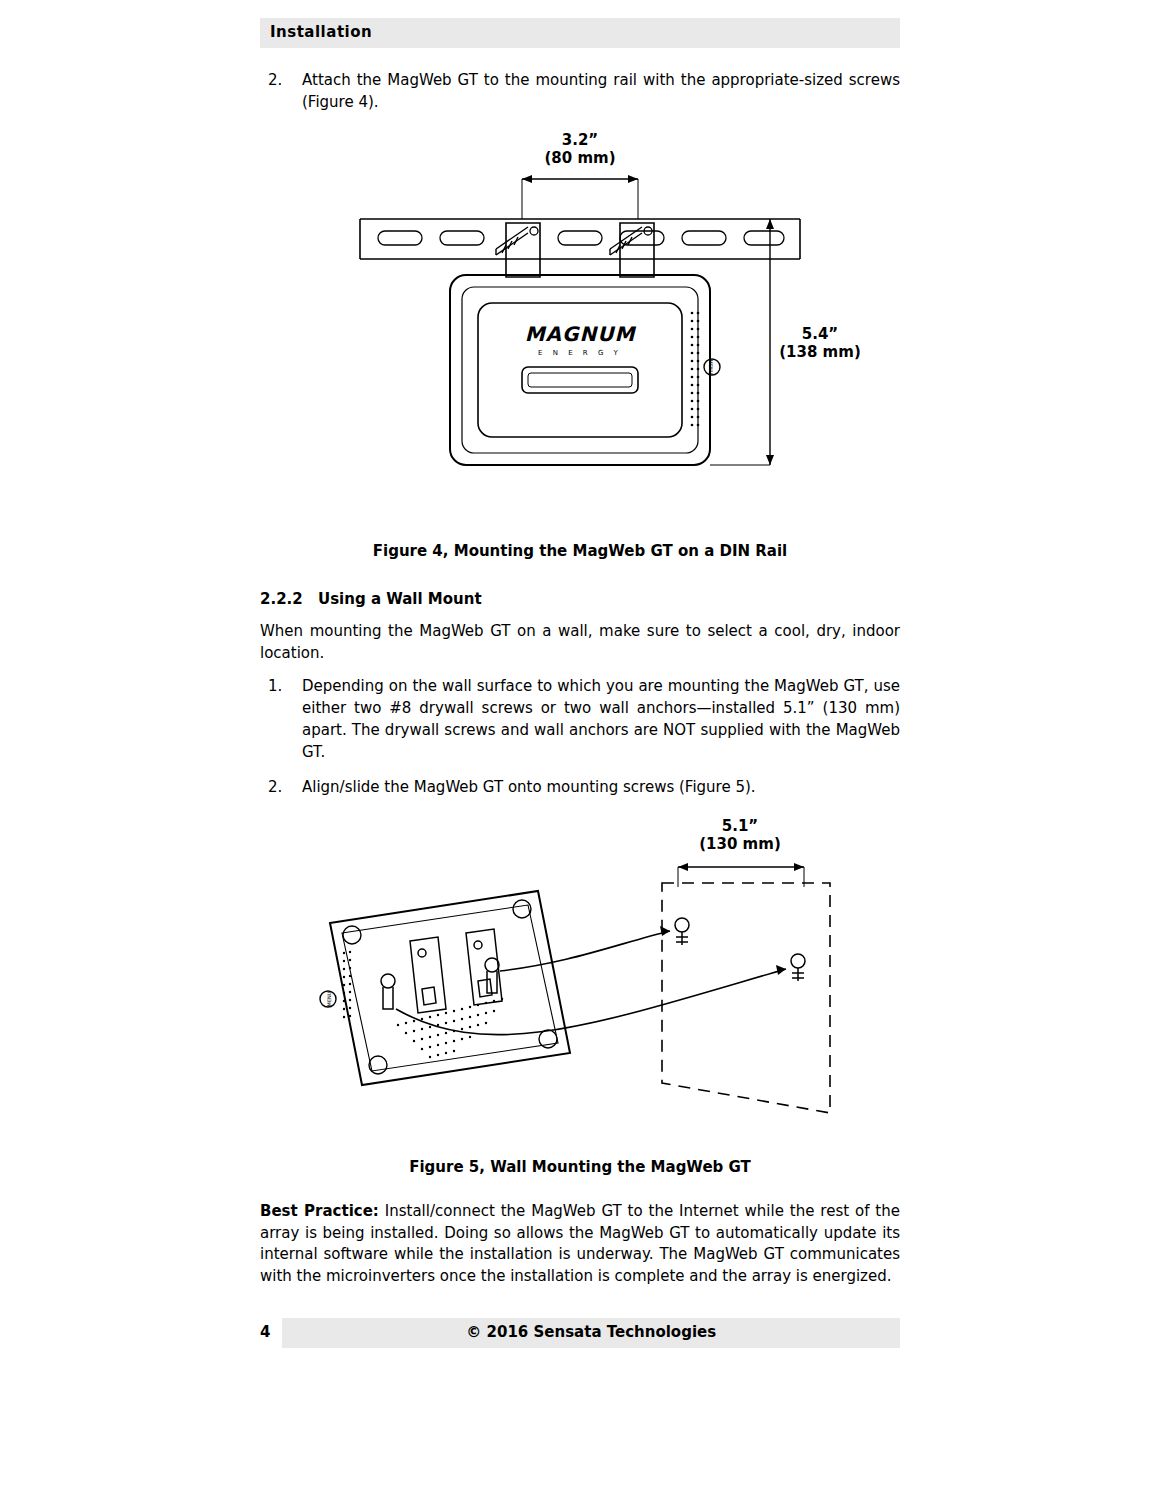Installation
2. Attach the MagWeb GT to the mounting rail with the appropriate-sized screws (Figure 4).
3.2” (80 mm) MAGNUM E N E R G Y MENU 5.4” (138 mm)
Figure 4, Mounting the MagWeb GT on a DIN Rail
2.2.2 Using a Wall Mount
When mounting the MagWeb GT on a wall, make sure to select a cool, dry, indoor location.
1. Depending on the wall surface to which you are mounting the MagWeb GT, use either two #8 drywall screws or two wall anchors—installed 5.1” (130 mm) apart. The drywall screws and wall anchors are NOT supplied with the MagWeb GT.
2. Align/slide the MagWeb GT onto mounting screws (Figure 5).
5.1” (130 mm) MENU
Figure 5, Wall Mounting the MagWeb GT
Best Practice: Install/connect the MagWeb GT to the Internet while the rest of the array is being installed. Doing so allows the MagWeb GT to automatically update its internal software while the installation is underway. The MagWeb GT communicates with the microinverters once the installation is complete and the array is energized.
4
© 2016 Sensata Technologies